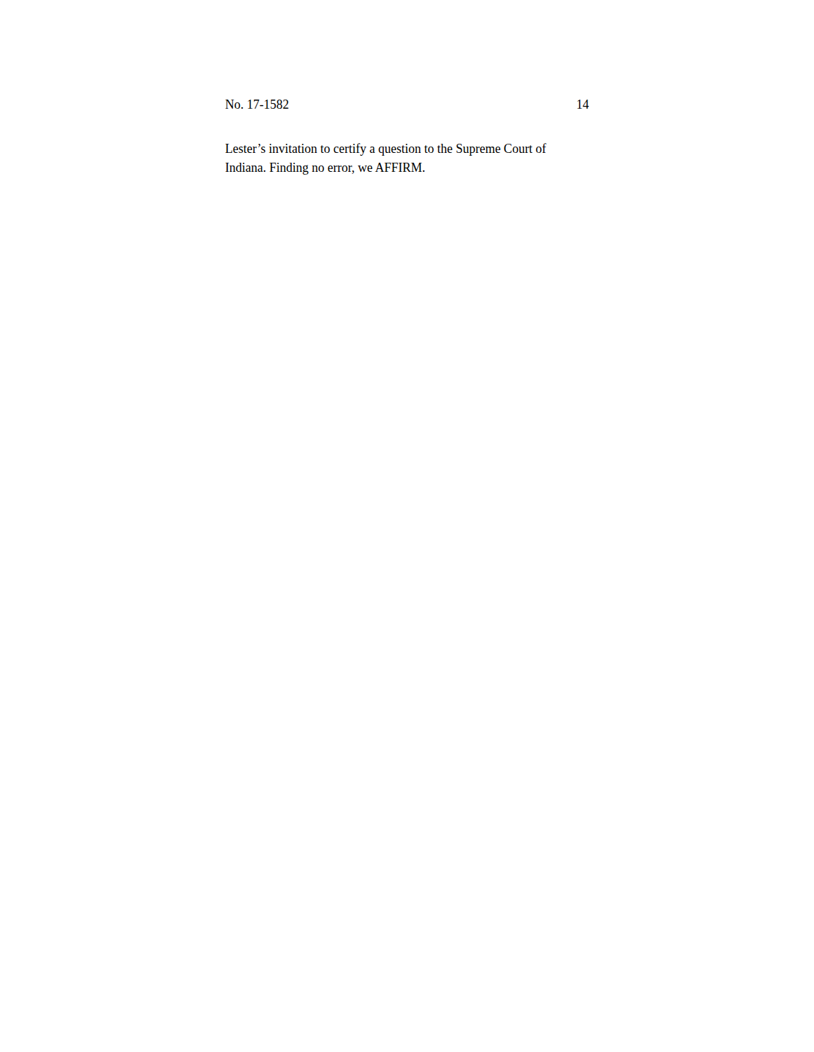No. 17-1582 14
Lester’s invitation to certify a question to the Supreme Court of Indiana. Finding no error, we AFFIRM.